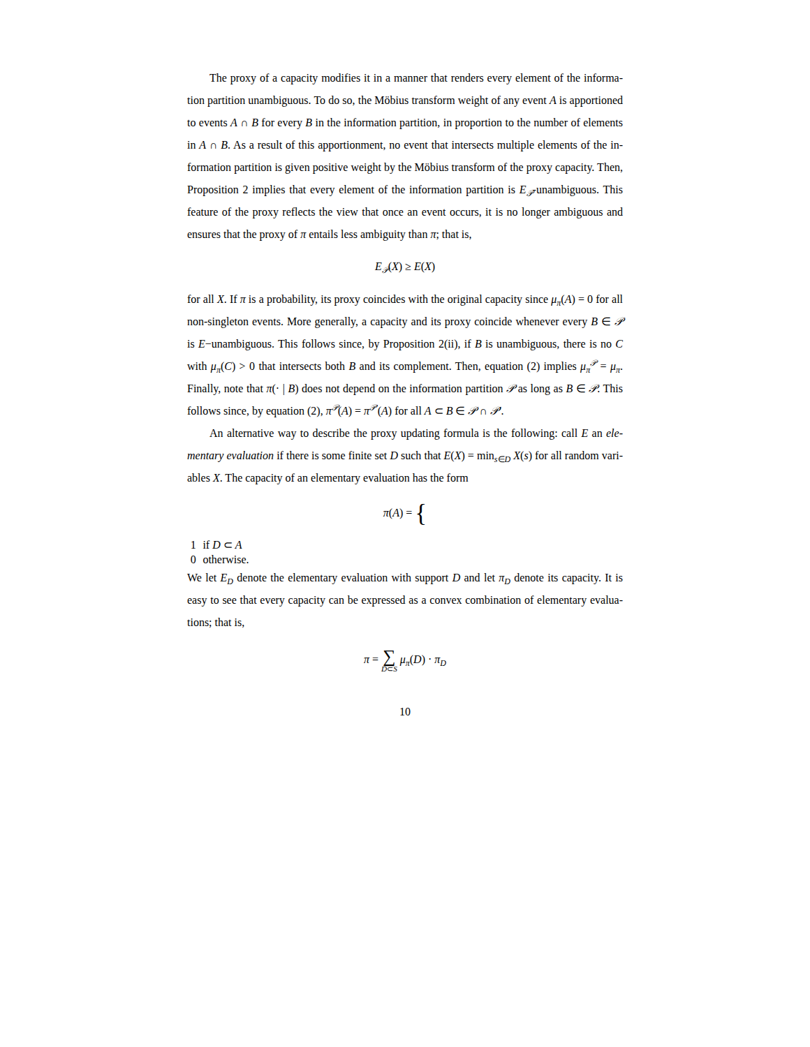The proxy of a capacity modifies it in a manner that renders every element of the information partition unambiguous. To do so, the Möbius transform weight of any event A is apportioned to events A ∩ B for every B in the information partition, in proportion to the number of elements in A ∩ B. As a result of this apportionment, no event that intersects multiple elements of the information partition is given positive weight by the Möbius transform of the proxy capacity. Then, Proposition 2 implies that every element of the information partition is E𝒫-unambiguous. This feature of the proxy reflects the view that once an event occurs, it is no longer ambiguous and ensures that the proxy of π entails less ambiguity than π; that is,
E𝒫(X) ≥ E(X)
for all X. If π is a probability, its proxy coincides with the original capacity since μπ(A) = 0 for all non-singleton events. More generally, a capacity and its proxy coincide whenever every B ∈ 𝒫 is E−unambiguous. This follows since, by Proposition 2(ii), if B is unambiguous, there is no C with μπ(C) > 0 that intersects both B and its complement. Then, equation (2) implies μπ𝒫 = μπ. Finally, note that π(· | B) does not depend on the information partition 𝒫 as long as B ∈ 𝒫. This follows since, by equation (2), π𝒫(A) = π𝒫′(A) for all A ⊂ B ∈ 𝒫 ∩ 𝒫′.
An alternative way to describe the proxy updating formula is the following: call E an elementary evaluation if there is some finite set D such that E(X) = mins∈D X(s) for all random variables X. The capacity of an elementary evaluation has the form
π(A) = {
| 1 | if D ⊂ A |
| 0 | otherwise. |
We let ED denote the elementary evaluation with support D and let πD denote its capacity. It is easy to see that every capacity can be expressed as a convex combination of elementary evaluations; that is,
π = ∑D⊂S μπ(D) · πD
10